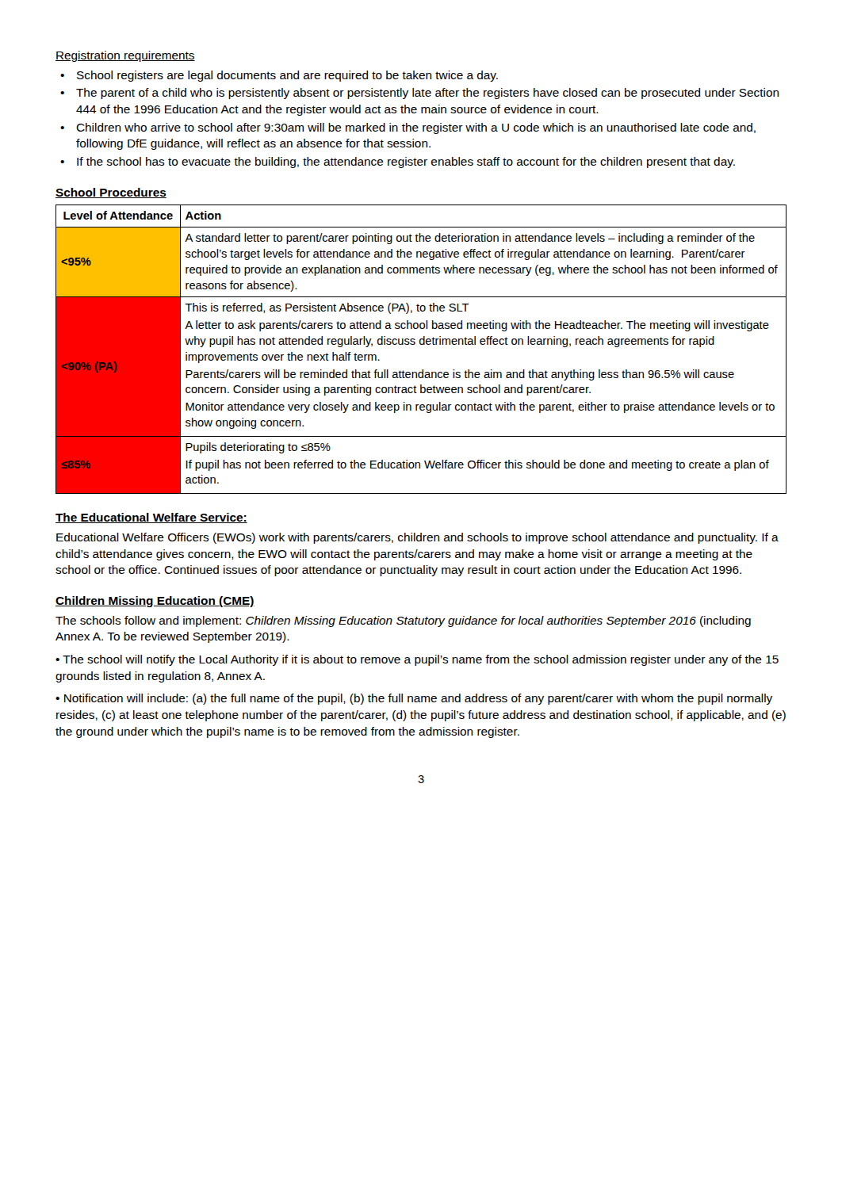Registration requirements
School registers are legal documents and are required to be taken twice a day.
The parent of a child who is persistently absent or persistently late after the registers have closed can be prosecuted under Section 444 of the 1996 Education Act and the register would act as the main source of evidence in court.
Children who arrive to school after 9:30am will be marked in the register with a U code which is an unauthorised late code and, following DfE guidance, will reflect as an absence for that session.
If the school has to evacuate the building, the attendance register enables staff to account for the children present that day.
School Procedures
| Level of Attendance | Action |
| --- | --- |
| <95% | A standard letter to parent/carer pointing out the deterioration in attendance levels – including a reminder of the school’s target levels for attendance and the negative effect of irregular attendance on learning. Parent/carer required to provide an explanation and comments where necessary (eg, where the school has not been informed of reasons for absence). |
| <90% (PA) | This is referred, as Persistent Absence (PA), to the SLT A letter to ask parents/carers to attend a school based meeting with the Headteacher. The meeting will investigate why pupil has not attended regularly, discuss detrimental effect on learning, reach agreements for rapid improvements over the next half term. Parents/carers will be reminded that full attendance is the aim and that anything less than 96.5% will cause concern. Consider using a parenting contract between school and parent/carer. Monitor attendance very closely and keep in regular contact with the parent, either to praise attendance levels or to show ongoing concern. |
| ≤85% | Pupils deteriorating to ≤85% If pupil has not been referred to the Education Welfare Officer this should be done and meeting to create a plan of action. |
The Educational Welfare Service:
Educational Welfare Officers (EWOs) work with parents/carers, children and schools to improve school attendance and punctuality. If a child’s attendance gives concern, the EWO will contact the parents/carers and may make a home visit or arrange a meeting at the school or the office. Continued issues of poor attendance or punctuality may result in court action under the Education Act 1996.
Children Missing Education (CME)
The schools follow and implement: Children Missing Education Statutory guidance for local authorities September 2016 (including Annex A. To be reviewed September 2019).
• The school will notify the Local Authority if it is about to remove a pupil’s name from the school admission register under any of the 15 grounds listed in regulation 8, Annex A.
• Notification will include: (a) the full name of the pupil, (b) the full name and address of any parent/carer with whom the pupil normally resides, (c) at least one telephone number of the parent/carer, (d) the pupil’s future address and destination school, if applicable, and (e) the ground under which the pupil’s name is to be removed from the admission register.
3